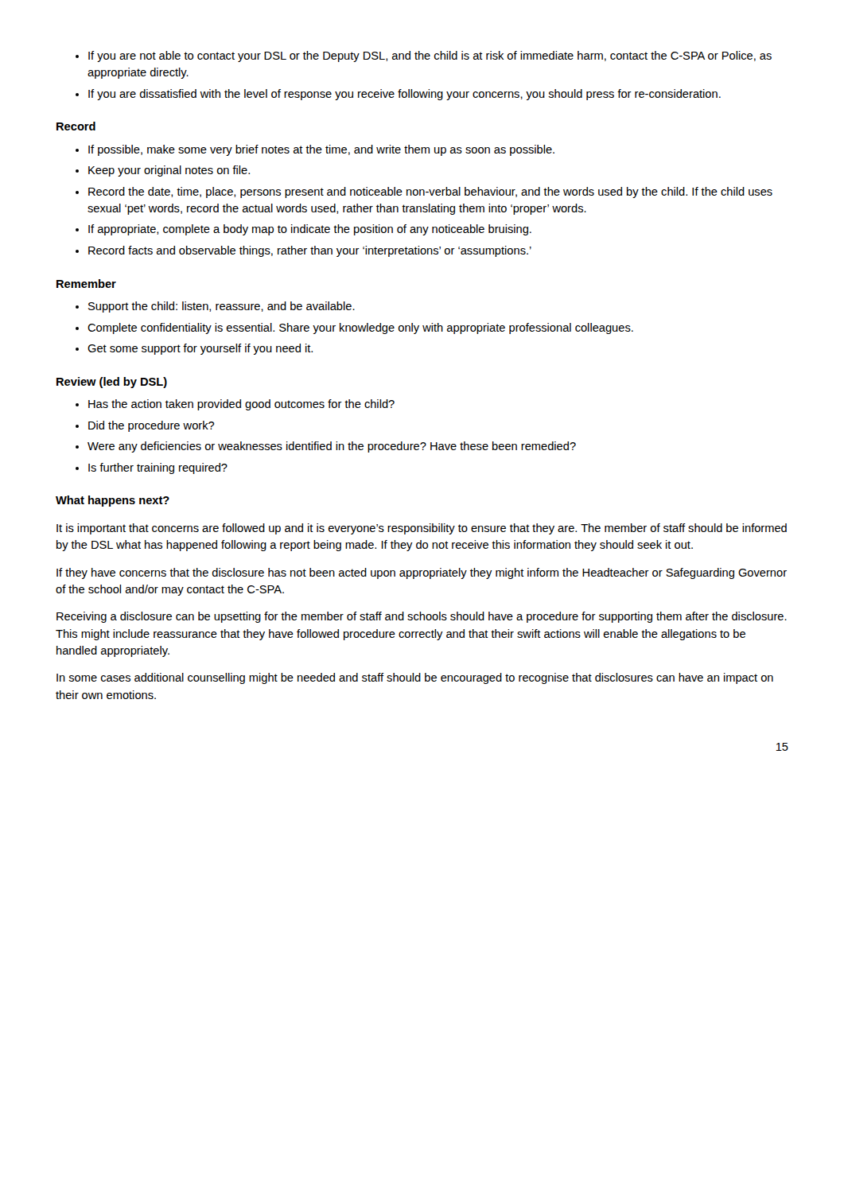If you are not able to contact your DSL or the Deputy DSL, and the child is at risk of immediate harm, contact the C-SPA or Police, as appropriate directly.
If you are dissatisfied with the level of response you receive following your concerns, you should press for re-consideration.
Record
If possible, make some very brief notes at the time, and write them up as soon as possible.
Keep your original notes on file.
Record the date, time, place, persons present and noticeable non-verbal behaviour, and the words used by the child. If the child uses sexual ‘pet’ words, record the actual words used, rather than translating them into ‘proper’ words.
If appropriate, complete a body map to indicate the position of any noticeable bruising.
Record facts and observable things, rather than your ‘interpretations’ or ‘assumptions.’
Remember
Support the child: listen, reassure, and be available.
Complete confidentiality is essential. Share your knowledge only with appropriate professional colleagues.
Get some support for yourself if you need it.
Review (led by DSL)
Has the action taken provided good outcomes for the child?
Did the procedure work?
Were any deficiencies or weaknesses identified in the procedure? Have these been remedied?
Is further training required?
What happens next?
It is important that concerns are followed up and it is everyone’s responsibility to ensure that they are. The member of staff should be informed by the DSL what has happened following a report being made. If they do not receive this information they should seek it out.
If they have concerns that the disclosure has not been acted upon appropriately they might inform the Headteacher or Safeguarding Governor of the school and/or may contact the C-SPA.
Receiving a disclosure can be upsetting for the member of staff and schools should have a procedure for supporting them after the disclosure. This might include reassurance that they have followed procedure correctly and that their swift actions will enable the allegations to be handled appropriately.
In some cases additional counselling might be needed and staff should be encouraged to recognise that disclosures can have an impact on their own emotions.
15